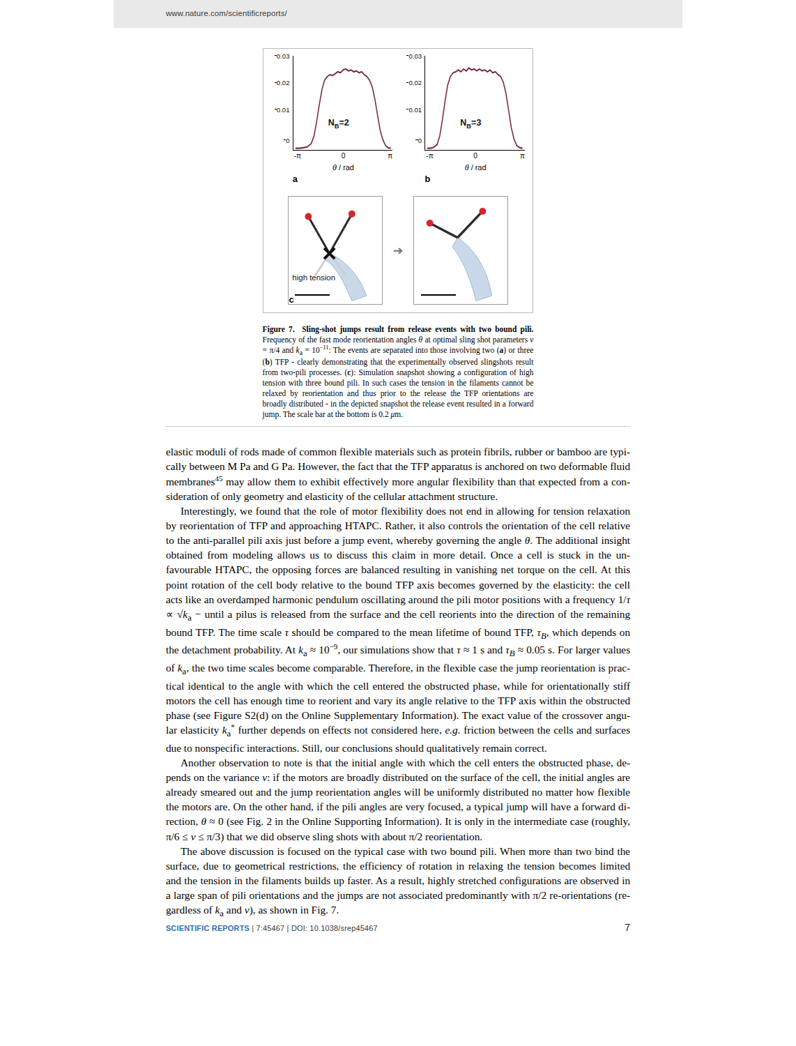www.nature.com/scientificreports/
0.03 0.02 0.01 0
NB=2
-π 0 π
θ / rad
a
0.03 0.02 0.01 0
NB=3
-π 0 π
θ / rad
b
high tension
➔
c
Figure 7. Sling-shot jumps result from release events with two bound pili. Frequency of the fast mode reorientation angles θ at optimal sling shot parameters ν = π/4 and ka = 10−11: The events are separated into those involving two (a) or three (b) TFP - clearly demonstrating that the experimentally observed slingshots result from two-pili processes. (c): Simulation snapshot showing a configuration of high tension with three bound pili. In such cases the tension in the filaments cannot be relaxed by reorientation and thus prior to the release the TFP orientations are broadly distributed - in the depicted snapshot the release event resulted in a forward jump. The scale bar at the bottom is 0.2 μm.
elastic moduli of rods made of common flexible materials such as protein fibrils, rubber or bamboo are typically between M Pa and G Pa. However, the fact that the TFP apparatus is anchored on two deformable fluid membranes45 may allow them to exhibit effectively more angular flexibility than that expected from a consideration of only geometry and elasticity of the cellular attachment structure.
Interestingly, we found that the role of motor flexibility does not end in allowing for tension relaxation by reorientation of TFP and approaching HTAPC. Rather, it also controls the orientation of the cell relative to the anti-parallel pili axis just before a jump event, whereby governing the angle θ. The additional insight obtained from modeling allows us to discuss this claim in more detail. Once a cell is stuck in the unfavourable HTAPC, the opposing forces are balanced resulting in vanishing net torque on the cell. At this point rotation of the cell body relative to the bound TFP axis becomes governed by the elasticity: the cell acts like an overdamped harmonic pendulum oscillating around the pili motor positions with a frequency 1/τ ∝ √ka − until a pilus is released from the surface and the cell reorients into the direction of the remaining bound TFP. The time scale τ should be compared to the mean lifetime of bound TFP, τB, which depends on the detachment probability. At ka ≈ 10−9, our simulations show that τ ≈ 1 s and τB ≈ 0.05 s. For larger values of ka, the two time scales become comparable. Therefore, in the flexible case the jump reorientation is practical identical to the angle with which the cell entered the obstructed phase, while for orientationally stiff motors the cell has enough time to reorient and vary its angle relative to the TFP axis within the obstructed phase (see Figure S2(d) on the Online Supplementary Information). The exact value of the crossover angular elasticity ka* further depends on effects not considered here, e.g. friction between the cells and surfaces due to nonspecific interactions. Still, our conclusions should qualitatively remain correct.
Another observation to note is that the initial angle with which the cell enters the obstructed phase, depends on the variance ν: if the motors are broadly distributed on the surface of the cell, the initial angles are already smeared out and the jump reorientation angles will be uniformly distributed no matter how flexible the motors are. On the other hand, if the pili angles are very focused, a typical jump will have a forward direction, θ ≈ 0 (see Fig. 2 in the Online Supporting Information). It is only in the intermediate case (roughly, π/6 ≤ ν ≤ π/3) that we did observe sling shots with about π/2 reorientation.
The above discussion is focused on the typical case with two bound pili. When more than two bind the surface, due to geometrical restrictions, the efficiency of rotation in relaxing the tension becomes limited and the tension in the filaments builds up faster. As a result, highly stretched configurations are observed in a large span of pili orientations and the jumps are not associated predominantly with π/2 re-orientations (regardless of ka and ν), as shown in Fig. 7.
SCIENTIFIC REPORTS | 7:45467 | DOI: 10.1038/srep45467
7